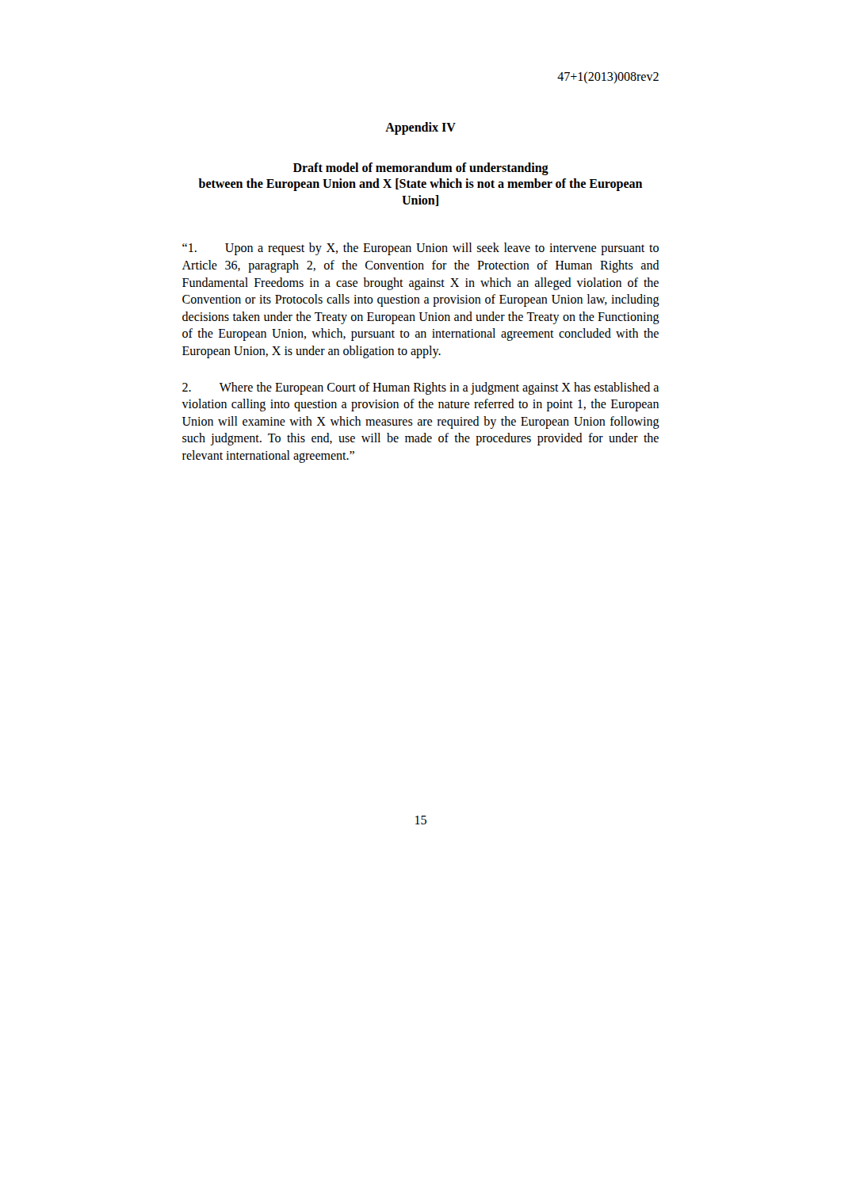47+1(2013)008rev2
Appendix IV
Draft model of memorandum of understanding
between the European Union and X [State which is not a member of the European Union]
“1. Upon a request by X, the European Union will seek leave to intervene pursuant to Article 36, paragraph 2, of the Convention for the Protection of Human Rights and Fundamental Freedoms in a case brought against X in which an alleged violation of the Convention or its Protocols calls into question a provision of European Union law, including decisions taken under the Treaty on European Union and under the Treaty on the Functioning of the European Union, which, pursuant to an international agreement concluded with the European Union, X is under an obligation to apply.
2. Where the European Court of Human Rights in a judgment against X has established a violation calling into question a provision of the nature referred to in point 1, the European Union will examine with X which measures are required by the European Union following such judgment. To this end, use will be made of the procedures provided for under the relevant international agreement.”
15